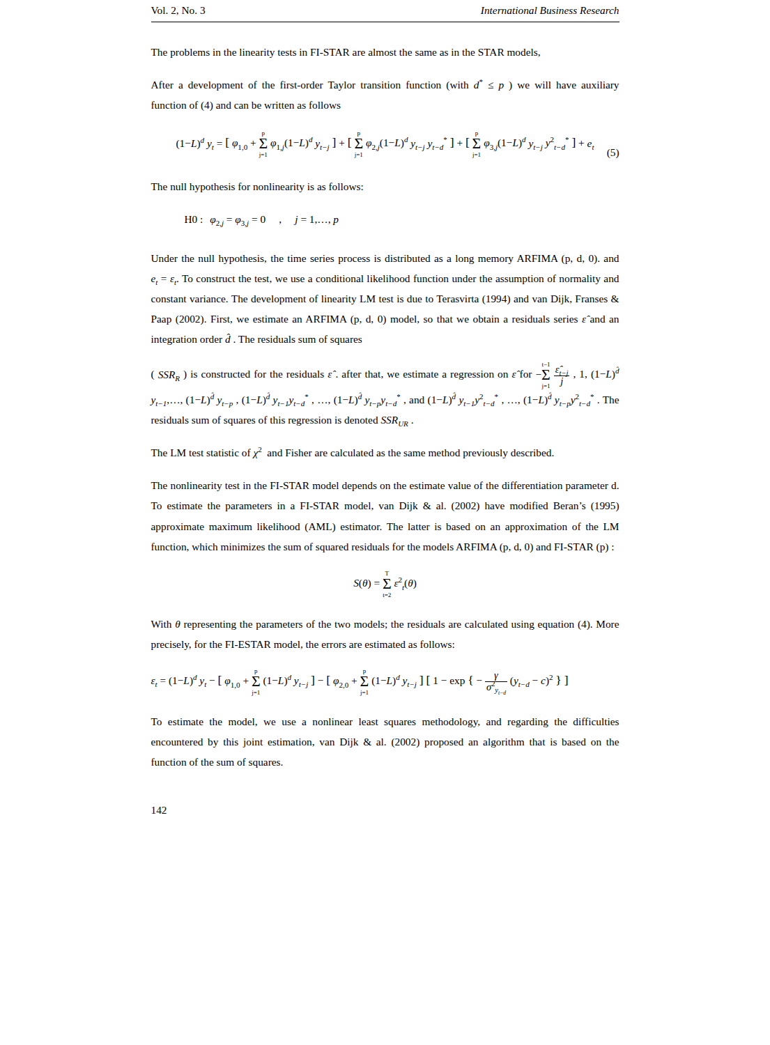Vol. 2, No. 3 International Business Research
The problems in the linearity tests in FI-STAR are almost the same as in the STAR models,
After a development of the first-order Taylor transition function (with d* ≤ p ) we will have auxiliary function of (4) and can be written as follows
(1−L)d yt = [ φ1,0 + pΣj=1 φ1,j(1−L)d yt−j ] + [ pΣj=1 φ2,j(1−L)d yt−j yt−d* ] + [ pΣj=1 φ3,j(1−L)d yt−j y2t−d* ] + et (5)
The null hypothesis for nonlinearity is as follows:
H0 : φ2,j = φ3,j = 0 , j = 1,…, p
Under the null hypothesis, the time series process is distributed as a long memory ARFIMA (p, d, 0). and et = εt. To construct the test, we use a conditional likelihood function under the assumption of normality and constant variance. The development of linearity LM test is due to Terasvirta (1994) and van Dijk, Franses & Paap (2002). First, we estimate an ARFIMA (p, d, 0) model, so that we obtain a residuals series ε̂ and an integration order d̂ . The residuals sum of squares
( SSRR ) is constructed for the residuals ε̂ . after that, we estimate a regression on ε̂ for −t−1 Σj=1 ε̂t−j j , 1, (1−L)d̂ yt−1,…, (1−L)d̂ yt−p , (1−L)d̂ yt−1 yt−d* , …, (1−L)d̂ yt−p yt−d* , and (1−L)d̂ yt−1 y2t−d* , …, (1−L)d̂ yt−p y2t−d* . The residuals sum of squares of this regression is denoted SSRUR .
The LM test statistic of χ2 and Fisher are calculated as the same method previously described.
The nonlinearity test in the FI-STAR model depends on the estimate value of the differentiation parameter d. To estimate the parameters in a FI-STAR model, van Dijk & al. (2002) have modified Beran’s (1995) approximate maximum likelihood (AML) estimator. The latter is based on an approximation of the LM function, which minimizes the sum of squared residuals for the models ARFIMA (p, d, 0) and FI-STAR (p) :
S(θ) = TΣt=2 ε2t(θ)
With θ representing the parameters of the two models; the residuals are calculated using equation (4). More precisely, for the FI-ESTAR model, the errors are estimated as follows:
εt = (1−L)d yt − [ φ1,0 + pΣj=1 (1−L)d yt−j ] − [ φ2,0 + pΣj=1 (1−L)d yt−j ] [ 1 − exp { − γσ2yt−d (yt−d − c)2 } ]
To estimate the model, we use a nonlinear least squares methodology, and regarding the difficulties encountered by this joint estimation, van Dijk & al. (2002) proposed an algorithm that is based on the function of the sum of squares.
142